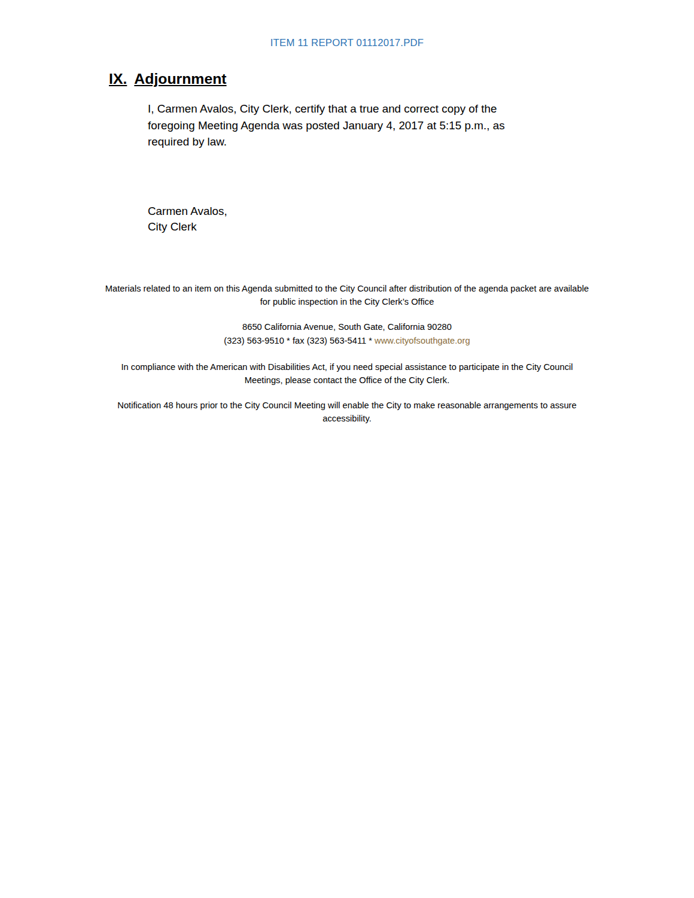ITEM 11 REPORT 01112017.PDF
IX. Adjournment
I, Carmen Avalos, City Clerk, certify that a true and correct copy of the foregoing Meeting Agenda was posted January 4, 2017 at 5:15 p.m., as required by law.
Carmen Avalos,
City Clerk
Materials related to an item on this Agenda submitted to the City Council after distribution of the agenda packet are available for public inspection in the City Clerk’s Office
8650 California Avenue, South Gate, California 90280
(323) 563‑9510 * fax (323) 563‑5411 * www.cityofsouthgate.org
In compliance with the American with Disabilities Act, if you need special assistance to participate in the City Council Meetings, please contact the Office of the City Clerk.
Notification 48 hours prior to the City Council Meeting will enable the City to make reasonable arrangements to assure accessibility.